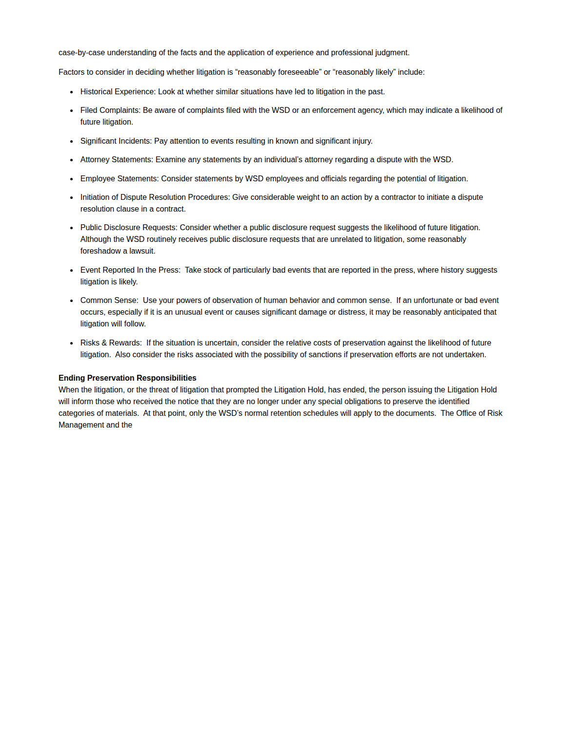case-by-case understanding of the facts and the application of experience and professional judgment.
Factors to consider in deciding whether litigation is “reasonably foreseeable” or “reasonably likely” include:
Historical Experience: Look at whether similar situations have led to litigation in the past.
Filed Complaints: Be aware of complaints filed with the WSD or an enforcement agency, which may indicate a likelihood of future litigation.
Significant Incidents: Pay attention to events resulting in known and significant injury.
Attorney Statements: Examine any statements by an individual’s attorney regarding a dispute with the WSD.
Employee Statements: Consider statements by WSD employees and officials regarding the potential of litigation.
Initiation of Dispute Resolution Procedures: Give considerable weight to an action by a contractor to initiate a dispute resolution clause in a contract.
Public Disclosure Requests: Consider whether a public disclosure request suggests the likelihood of future litigation. Although the WSD routinely receives public disclosure requests that are unrelated to litigation, some reasonably foreshadow a lawsuit.
Event Reported In the Press: Take stock of particularly bad events that are reported in the press, where history suggests litigation is likely.
Common Sense: Use your powers of observation of human behavior and common sense. If an unfortunate or bad event occurs, especially if it is an unusual event or causes significant damage or distress, it may be reasonably anticipated that litigation will follow.
Risks & Rewards: If the situation is uncertain, consider the relative costs of preservation against the likelihood of future litigation. Also consider the risks associated with the possibility of sanctions if preservation efforts are not undertaken.
Ending Preservation Responsibilities
When the litigation, or the threat of litigation that prompted the Litigation Hold, has ended, the person issuing the Litigation Hold will inform those who received the notice that they are no longer under any special obligations to preserve the identified categories of materials. At that point, only the WSD’s normal retention schedules will apply to the documents. The Office of Risk Management and the